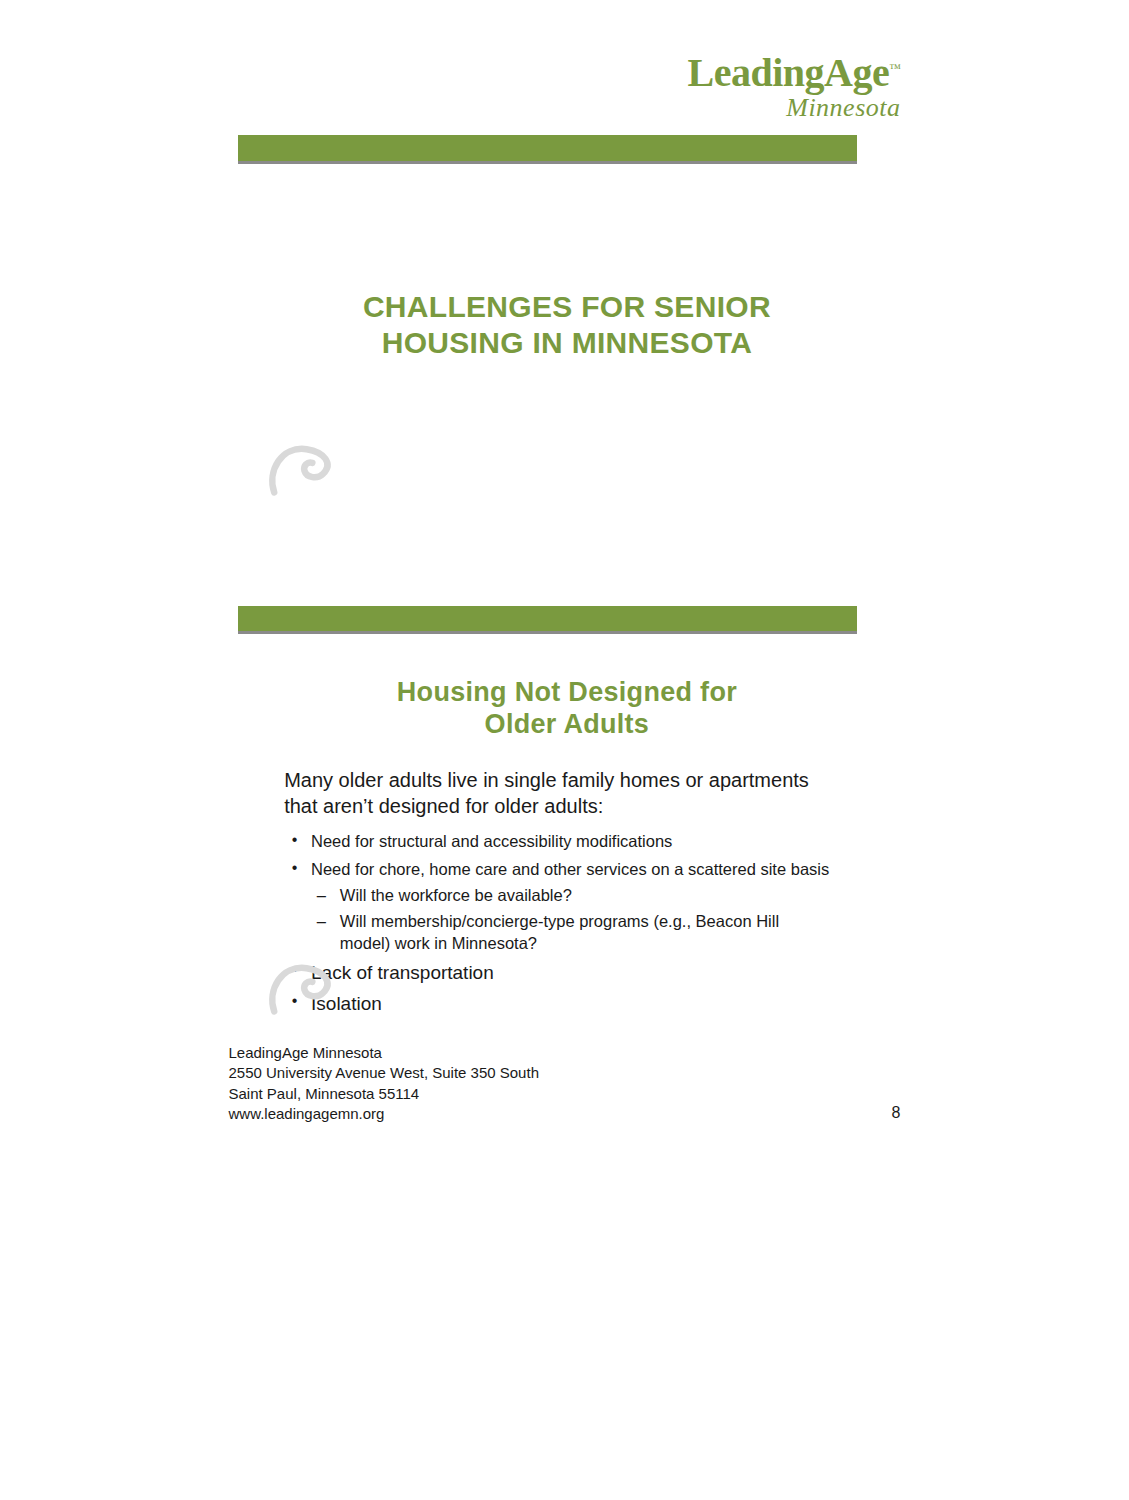LeadingAge™
Minnesota
CHALLENGES FOR SENIOR
HOUSING IN MINNESOTA
Housing Not Designed for
Older Adults
Many older adults live in single family homes or apartments that aren’t designed for older adults:
Need for structural and accessibility modifications
Need for chore, home care and other services on a scattered site basis
Will the workforce be available?
Will membership/concierge-type programs (e.g., Beacon Hill model) work in Minnesota?
Lack of transportation
Isolation
LeadingAge Minnesota 2550 University Avenue West, Suite 350 South Saint Paul, Minnesota 55114 www.leadingagemn.org
8